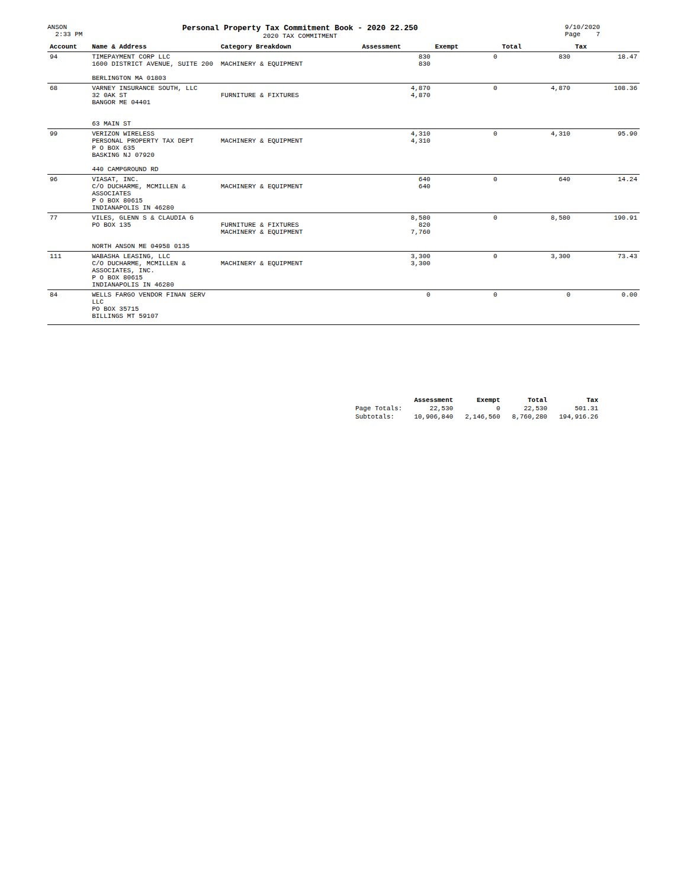ANSON
2:33 PM
Personal Property Tax Commitment Book - 2020 22.250
2020 TAX COMMITMENT
9/10/2020
Page 7
| Account | Name & Address | Category Breakdown | Assessment | Exempt | Total | Tax |
| --- | --- | --- | --- | --- | --- | --- |
| 94 | TIMEPAYMENT CORP LLC 1600 DISTRICT AVENUE, SUITE 200 BERLINGTON MA 01803 | MACHINERY & EQUIPMENT | 830 830 | 0 | 830 | 18.47 |
| 68 | VARNEY INSURANCE SOUTH, LLC 32 0AK ST BANGOR ME 04401 63 MAIN ST | FURNITURE & FIXTURES | 4,870 4,870 | 0 | 4,870 | 108.36 |
| 99 | VERIZON WIRELESS PERSONAL PROPERTY TAX DEPT P O BOX 635 BASKING NJ 07920 440 CAMPGROUND RD | MACHINERY & EQUIPMENT | 4,310 4,310 | 0 | 4,310 | 95.90 |
| 96 | VIASAT, INC. C/O DUCHARME, MCMILLEN & ASSOCIATES P O BOX 80615 INDIANAPOLIS IN 46280 | MACHINERY & EQUIPMENT | 640 640 | 0 | 640 | 14.24 |
| 77 | VILES, GLENN S & CLAUDIA G PO BOX 135 NORTH ANSON ME 04958 0135 | FURNITURE & FIXTURES MACHINERY & EQUIPMENT | 8,580 820 7,760 | 0 | 8,580 | 190.91 |
| 111 | WABASHA LEASING, LLC C/O DUCHARME, MCMILLEN & ASSOCIATES, INC. P O BOX 80615 INDIANAPOLIS IN 46280 | MACHINERY & EQUIPMENT | 3,300 3,300 | 0 | 3,300 | 73.43 |
| 84 | WELLS FARGO VENDOR FINAN SERV LLC PO BOX 35715 BILLINGS MT 59107 | | 0 | 0 | 0 | 0.00 |
| | Assessment | Exempt | Total | Tax |
| --- | --- | --- | --- | --- |
| Page Totals: | 22,530 | 0 | 22,530 | 501.31 |
| Subtotals: | 10,906,840 | 2,146,560 | 8,760,280 | 194,916.26 |